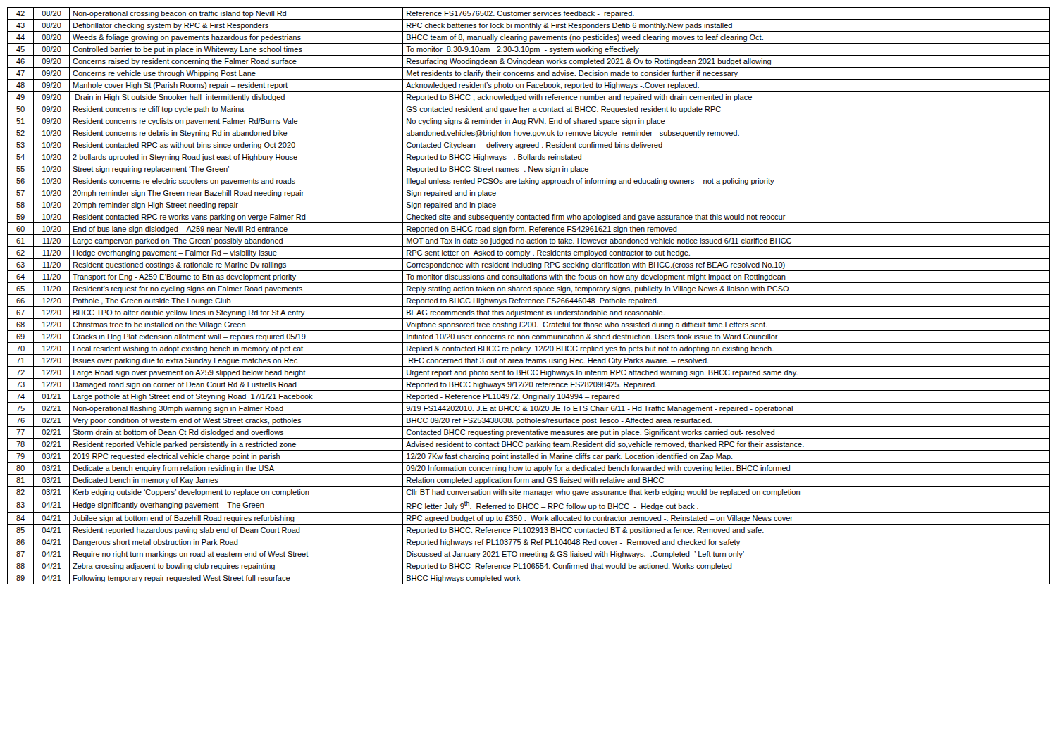| 42 | 08/20 | Non-operational crossing beacon on traffic island top Nevill Rd | Reference FS176576502. Customer services feedback - repaired. |
| 43 | 08/20 | Defibrillator checking system by RPC & First Responders | RPC check batteries for lock bi monthly & First Responders Defib 6 monthly.New pads installed |
| 44 | 08/20 | Weeds & foliage growing on pavements hazardous for pedestrians | BHCC team of 8, manually clearing pavements (no pesticides) weed clearing moves to leaf clearing Oct. |
| 45 | 08/20 | Controlled barrier to be put in place in Whiteway Lane school times | To monitor 8.30-9.10am 2.30-3.10pm - system working effectively |
| 46 | 09/20 | Concerns raised by resident concerning the Falmer Road surface | Resurfacing Woodingdean & Ovingdean works completed 2021 & Ov to Rottingdean 2021 budget allowing |
| 47 | 09/20 | Concerns re vehicle use through Whipping Post Lane | Met residents to clarify their concerns and advise. Decision made to consider further if necessary |
| 48 | 09/20 | Manhole cover High St (Parish Rooms) repair – resident report | Acknowledged resident’s photo on Facebook, reported to Highways -.Cover replaced. |
| 49 | 09/20 | Drain in High St outside Snooker hall intermittently dislodged | Reported to BHCC , acknowledged with reference number and repaired with drain cemented in place |
| 50 | 09/20 | Resident concerns re cliff top cycle path to Marina | GS contacted resident and gave her a contact at BHCC. Requested resident to update RPC |
| 51 | 09/20 | Resident concerns re cyclists on pavement Falmer Rd/Burns Vale | No cycling signs & reminder in Aug RVN. End of shared space sign in place |
| 52 | 10/20 | Resident concerns re debris in Steyning Rd in abandoned bike | abandoned.vehicles@brighton-hove.gov.uk to remove bicycle- reminder - subsequently removed. |
| 53 | 10/20 | Resident contacted RPC as without bins since ordering Oct 2020 | Contacted Cityclean – delivery agreed . Resident confirmed bins delivered |
| 54 | 10/20 | 2 bollards uprooted in Steyning Road just east of Highbury House | Reported to BHCC Highways - . Bollards reinstated |
| 55 | 10/20 | Street sign requiring replacement ‘The Green’ | Reported to BHCC Street names -. New sign in place |
| 56 | 10/20 | Residents concerns re electric scooters on pavements and roads | Illegal unless rented PCSOs are taking approach of informing and educating owners – not a policing priority |
| 57 | 10/20 | 20mph reminder sign The Green near Bazehill Road needing repair | Sign repaired and in place |
| 58 | 10/20 | 20mph reminder sign High Street needing repair | Sign repaired and in place |
| 59 | 10/20 | Resident contacted RPC re works vans parking on verge Falmer Rd | Checked site and subsequently contacted firm who apologised and gave assurance that this would not reoccur |
| 60 | 10/20 | End of bus lane sign dislodged – A259 near Nevill Rd entrance | Reported on BHCC road sign form. Reference FS42961621 sign then removed |
| 61 | 11/20 | Large campervan parked on ‘The Green’ possibly abandoned | MOT and Tax in date so judged no action to take. However abandoned vehicle notice issued 6/11 clarified BHCC |
| 62 | 11/20 | Hedge overhanging pavement – Falmer Rd – visibility issue | RPC sent letter on Asked to comply . Residents employed contractor to cut hedge. |
| 63 | 11/20 | Resident questioned costings & rationale re Marine Dv railings | Correspondence with resident including RPC seeking clarification with BHCC.(cross ref BEAG resolved No.10) |
| 64 | 11/20 | Transport for Eng - A259 E’Bourne to Btn as development priority | To monitor discussions and consultations with the focus on how any development might impact on Rottingdean |
| 65 | 11/20 | Resident’s request for no cycling signs on Falmer Road pavements | Reply stating action taken on shared space sign, temporary signs, publicity in Village News & liaison with PCSO |
| 66 | 12/20 | Pothole , The Green outside The Lounge Club | Reported to BHCC Highways Reference FS266446048 Pothole repaired. |
| 67 | 12/20 | BHCC TPO to alter double yellow lines in Steyning Rd for St A entry | BEAG recommends that this adjustment is understandable and reasonable. |
| 68 | 12/20 | Christmas tree to be installed on the Village Green | Voipfone sponsored tree costing £200. Grateful for those who assisted during a difficult time.Letters sent. |
| 69 | 12/20 | Cracks in Hog Plat extension allotment wall – repairs required 05/19 | Initiated 10/20 user concerns re non communication & shed destruction. Users took issue to Ward Councillor |
| 70 | 12/20 | Local resident wishing to adopt existing bench in memory of pet cat | Replied & contacted BHCC re policy. 12/20 BHCC replied yes to pets but not to adopting an existing bench. |
| 71 | 12/20 | Issues over parking due to extra Sunday League matches on Rec | RFC concerned that 3 out of area teams using Rec. Head City Parks aware. – resolved. |
| 72 | 12/20 | Large Road sign over pavement on A259 slipped below head height | Urgent report and photo sent to BHCC Highways.In interim RPC attached warning sign. BHCC repaired same day. |
| 73 | 12/20 | Damaged road sign on corner of Dean Court Rd & Lustrells Road | Reported to BHCC highways 9/12/20 reference FS282098425. Repaired. |
| 74 | 01/21 | Large pothole at High Street end of Steyning Road 17/1/21 Facebook | Reported - Reference PL104972. Originally 104994 – repaired |
| 75 | 02/21 | Non-operational flashing 30mph warning sign in Falmer Road | 9/19 FS144202010. J.E at BHCC & 10/20 JE To ETS Chair 6/11 - Hd Traffic Management - repaired - operational |
| 76 | 02/21 | Very poor condition of western end of West Street cracks, potholes | BHCC 09/20 ref FS253438038. potholes/resurface post Tesco - Affected area resurfaced. |
| 77 | 02/21 | Storm drain at bottom of Dean Ct Rd dislodged and overflows | Contacted BHCC requesting preventative measures are put in place. Significant works carried out- resolved |
| 78 | 02/21 | Resident reported Vehicle parked persistently in a restricted zone | Advised resident to contact BHCC parking team.Resident did so,vehicle removed, thanked RPC for their assistance. |
| 79 | 03/21 | 2019 RPC requested electrical vehicle charge point in parish | 12/20 7Kw fast charging point installed in Marine cliffs car park. Location identified on Zap Map. |
| 80 | 03/21 | Dedicate a bench enquiry from relation residing in the USA | 09/20 Information concerning how to apply for a dedicated bench forwarded with covering letter. BHCC informed |
| 81 | 03/21 | Dedicated bench in memory of Kay James | Relation completed application form and GS liaised with relative and BHCC |
| 82 | 03/21 | Kerb edging outside ‘Coppers’ development to replace on completion | Cllr BT had conversation with site manager who gave assurance that kerb edging would be replaced on completion |
| 83 | 04/21 | Hedge significantly overhanging pavement – The Green | RPC letter July 9 th . Referred to BHCC – RPC follow up to BHCC - Hedge cut back . |
| 84 | 04/21 | Jubilee sign at bottom end of Bazehill Road requires refurbishing | RPC agreed budget of up to £350 . Work allocated to contractor .removed -. Reinstated – on Village News cover |
| 85 | 04/21 | Resident reported hazardous paving slab end of Dean Court Road | Reported to BHCC. Reference PL102913 BHCC contacted BT & positioned a fence. Removed and safe. |
| 86 | 04/21 | Dangerous short metal obstruction in Park Road | Reported highways ref PL103775 & Ref PL104048 Red cover - Removed and checked for safety |
| 87 | 04/21 | Require no right turn markings on road at eastern end of West Street | Discussed at January 2021 ETO meeting & GS liaised with Highways. .Completed–’ Left turn only’ |
| 88 | 04/21 | Zebra crossing adjacent to bowling club requires repainting | Reported to BHCC Reference PL106554. Confirmed that would be actioned. Works completed |
| 89 | 04/21 | Following temporary repair requested West Street full resurface | BHCC Highways completed work |